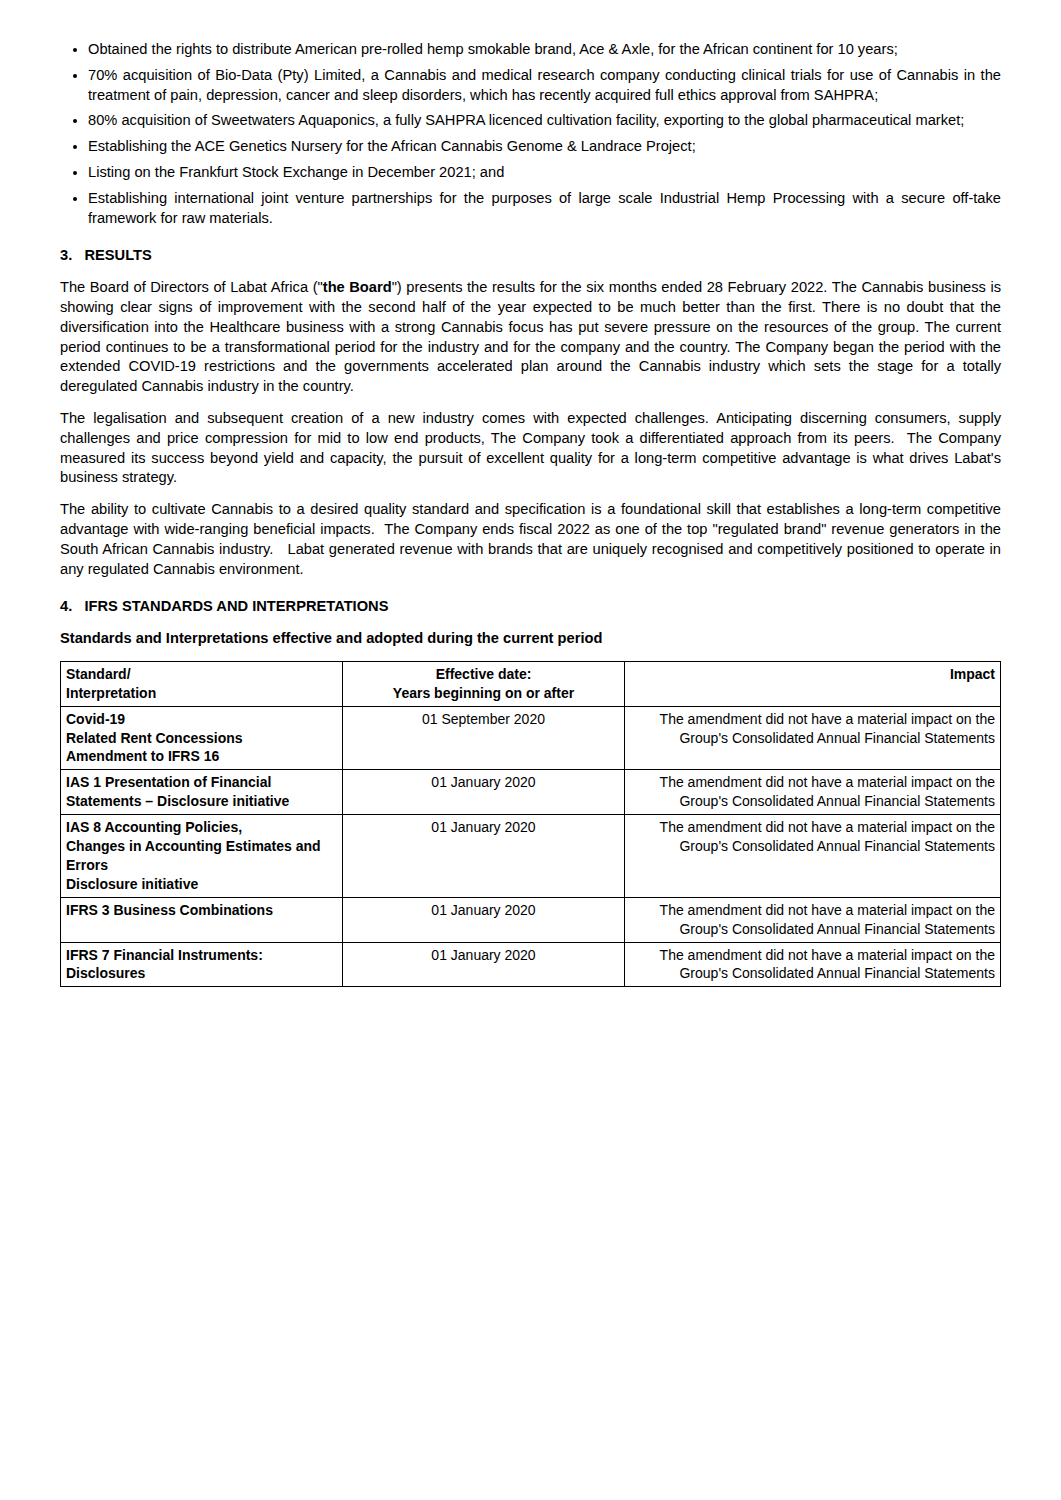Obtained the rights to distribute American pre-rolled hemp smokable brand, Ace & Axle, for the African continent for 10 years;
70% acquisition of Bio-Data (Pty) Limited, a Cannabis and medical research company conducting clinical trials for use of Cannabis in the treatment of pain, depression, cancer and sleep disorders, which has recently acquired full ethics approval from SAHPRA;
80% acquisition of Sweetwaters Aquaponics, a fully SAHPRA licenced cultivation facility, exporting to the global pharmaceutical market;
Establishing the ACE Genetics Nursery for the African Cannabis Genome & Landrace Project;
Listing on the Frankfurt Stock Exchange in December 2021; and
Establishing international joint venture partnerships for the purposes of large scale Industrial Hemp Processing with a secure off-take framework for raw materials.
3. RESULTS
The Board of Directors of Labat Africa ("the Board") presents the results for the six months ended 28 February 2022. The Cannabis business is showing clear signs of improvement with the second half of the year expected to be much better than the first. There is no doubt that the diversification into the Healthcare business with a strong Cannabis focus has put severe pressure on the resources of the group. The current period continues to be a transformational period for the industry and for the company and the country. The Company began the period with the extended COVID-19 restrictions and the governments accelerated plan around the Cannabis industry which sets the stage for a totally deregulated Cannabis industry in the country.
The legalisation and subsequent creation of a new industry comes with expected challenges. Anticipating discerning consumers, supply challenges and price compression for mid to low end products, The Company took a differentiated approach from its peers. The Company measured its success beyond yield and capacity, the pursuit of excellent quality for a long-term competitive advantage is what drives Labat's business strategy.
The ability to cultivate Cannabis to a desired quality standard and specification is a foundational skill that establishes a long-term competitive advantage with wide-ranging beneficial impacts. The Company ends fiscal 2022 as one of the top "regulated brand" revenue generators in the South African Cannabis industry. Labat generated revenue with brands that are uniquely recognised and competitively positioned to operate in any regulated Cannabis environment.
4. IFRS STANDARDS AND INTERPRETATIONS
Standards and Interpretations effective and adopted during the current period
| Standard/ Interpretation | Effective date: Years beginning on or after | Impact |
| --- | --- | --- |
| Covid-19 Related Rent Concessions Amendment to IFRS 16 | 01 September 2020 | The amendment did not have a material impact on the Group's Consolidated Annual Financial Statements |
| IAS 1 Presentation of Financial Statements – Disclosure initiative | 01 January 2020 | The amendment did not have a material impact on the Group's Consolidated Annual Financial Statements |
| IAS 8 Accounting Policies, Changes in Accounting Estimates and Errors Disclosure initiative | 01 January 2020 | The amendment did not have a material impact on the Group's Consolidated Annual Financial Statements |
| IFRS 3 Business Combinations | 01 January 2020 | The amendment did not have a material impact on the Group's Consolidated Annual Financial Statements |
| IFRS 7 Financial Instruments: Disclosures | 01 January 2020 | The amendment did not have a material impact on the Group's Consolidated Annual Financial Statements |